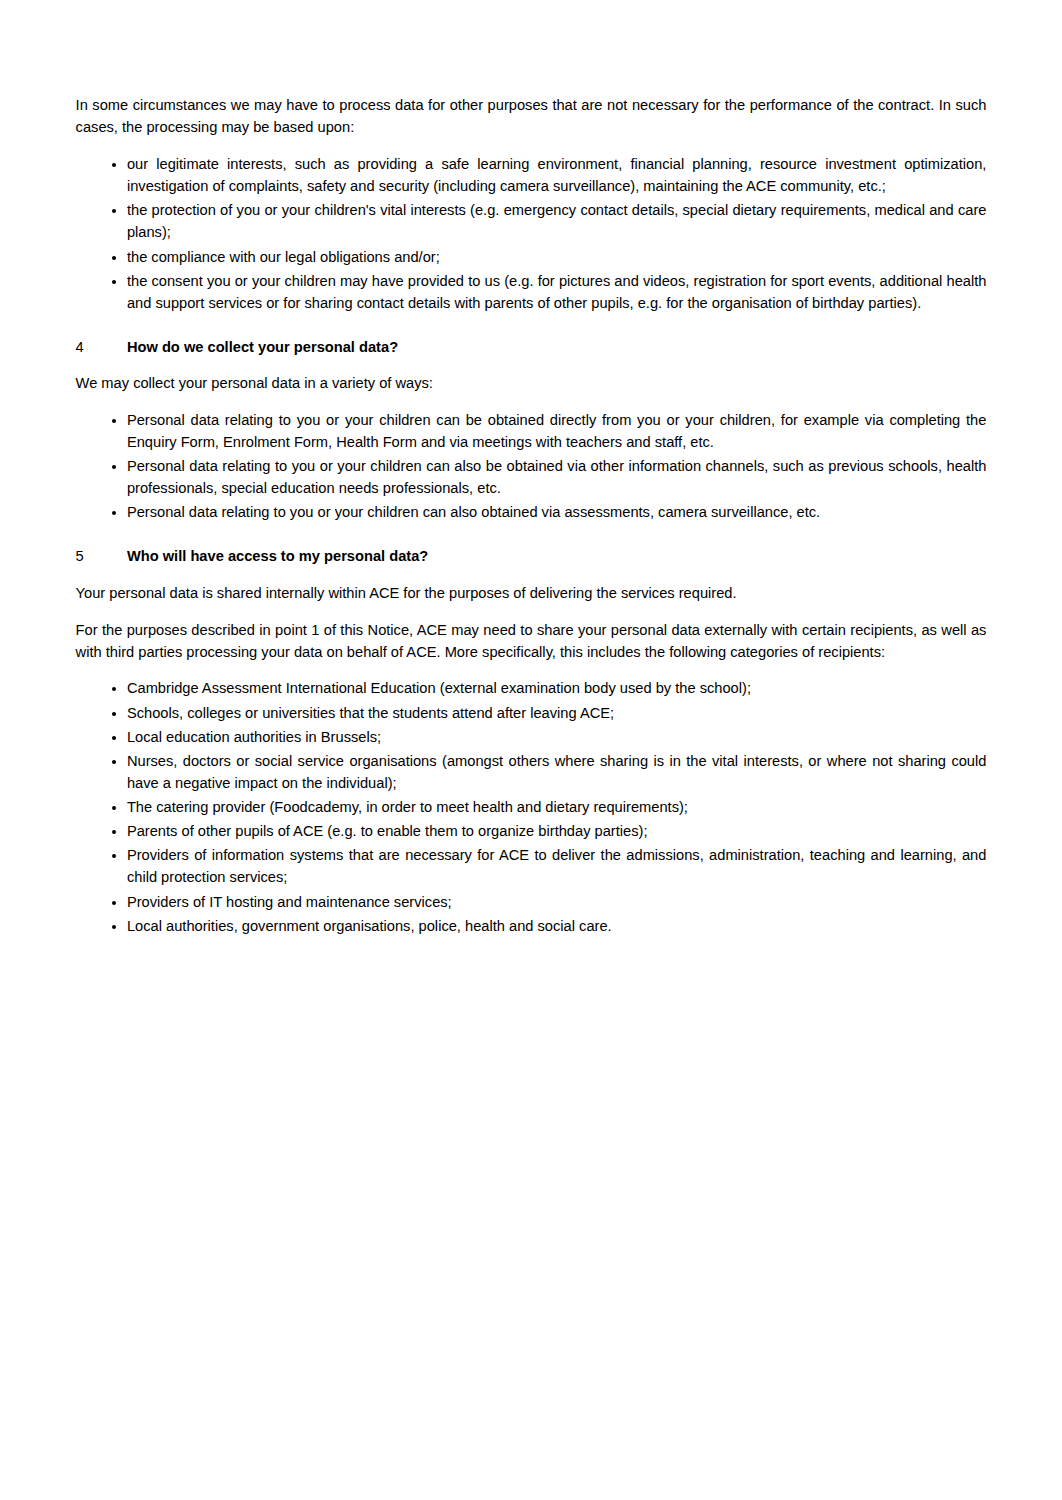In some circumstances we may have to process data for other purposes that are not necessary for the performance of the contract. In such cases, the processing may be based upon:
our legitimate interests, such as providing a safe learning environment, financial planning, resource investment optimization, investigation of complaints, safety and security (including camera surveillance), maintaining the ACE community, etc.;
the protection of you or your children's vital interests (e.g. emergency contact details, special dietary requirements, medical and care plans);
the compliance with our legal obligations and/or;
the consent you or your children may have provided to us (e.g. for pictures and videos, registration for sport events, additional health and support services or for sharing contact details with parents of other pupils, e.g. for the organisation of birthday parties).
4 How do we collect your personal data?
We may collect your personal data in a variety of ways:
Personal data relating to you or your children can be obtained directly from you or your children, for example via completing the Enquiry Form, Enrolment Form, Health Form and via meetings with teachers and staff, etc.
Personal data relating to you or your children can also be obtained via other information channels, such as previous schools, health professionals, special education needs professionals, etc.
Personal data relating to you or your children can also obtained via assessments, camera surveillance, etc.
5 Who will have access to my personal data?
Your personal data is shared internally within ACE for the purposes of delivering the services required.
For the purposes described in point 1 of this Notice, ACE may need to share your personal data externally with certain recipients, as well as with third parties processing your data on behalf of ACE. More specifically, this includes the following categories of recipients:
Cambridge Assessment International Education (external examination body used by the school);
Schools, colleges or universities that the students attend after leaving ACE;
Local education authorities in Brussels;
Nurses, doctors or social service organisations (amongst others where sharing is in the vital interests, or where not sharing could have a negative impact on the individual);
The catering provider (Foodcademy, in order to meet health and dietary requirements);
Parents of other pupils of ACE (e.g. to enable them to organize birthday parties);
Providers of information systems that are necessary for ACE to deliver the admissions, administration, teaching and learning, and child protection services;
Providers of IT hosting and maintenance services;
Local authorities, government organisations, police, health and social care.